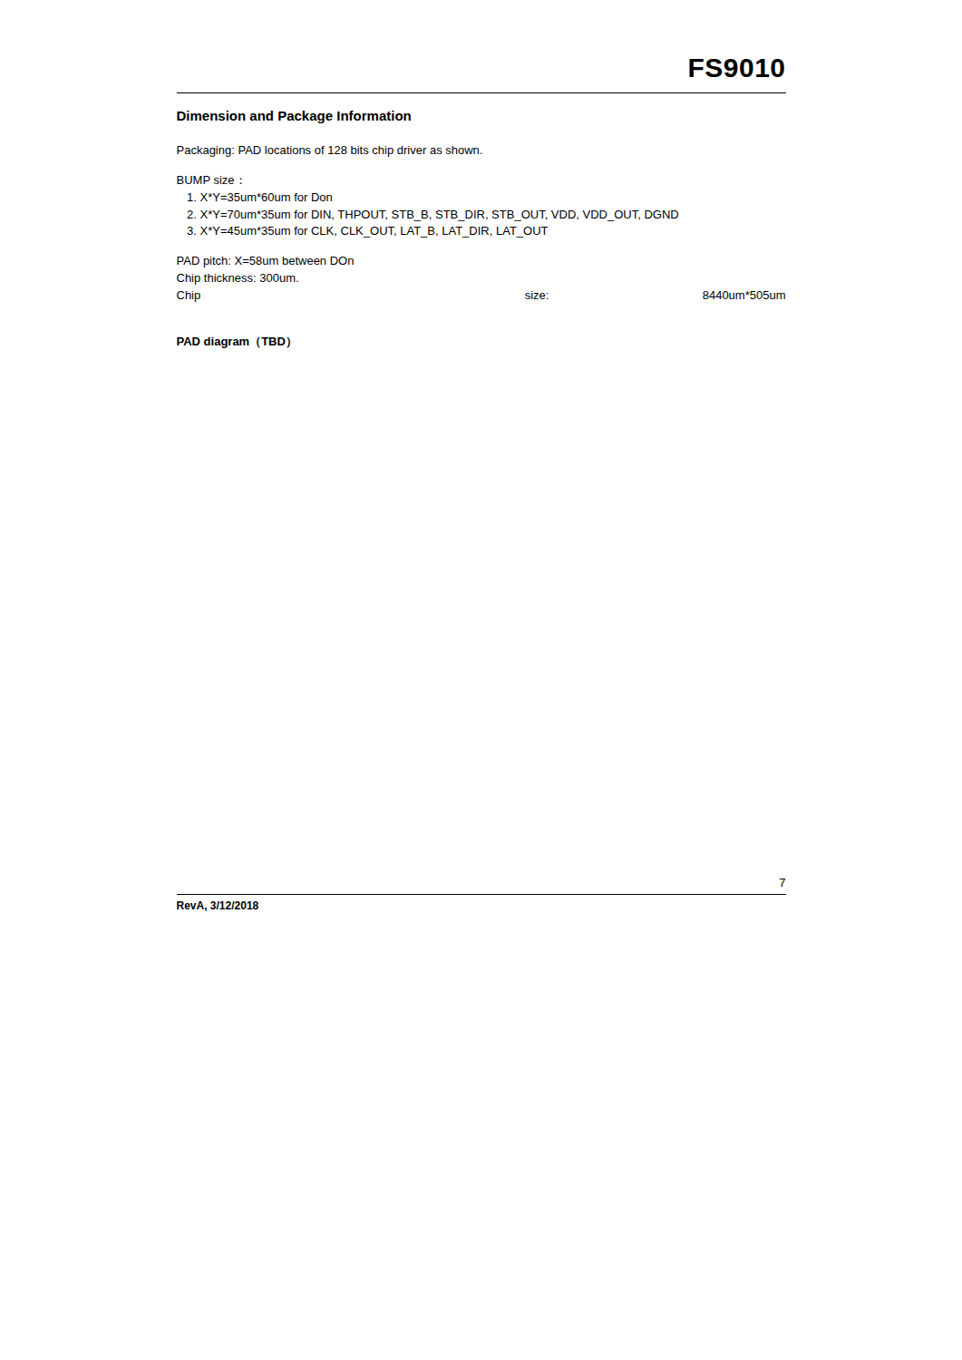FS9010
Dimension and Package Information
Packaging: PAD locations of 128 bits chip driver as shown.
BUMP size：
X*Y=35um*60um for Don
X*Y=70um*35um for DIN, THPOUT, STB_B, STB_DIR, STB_OUT, VDD, VDD_OUT, DGND
X*Y=45um*35um for CLK, CLK_OUT, LAT_B, LAT_DIR, LAT_OUT
PAD pitch: X=58um between DOn
Chip thickness: 300um.
Chip size: 8440um*505um
PAD diagram（TBD）
7
RevA, 3/12/2018